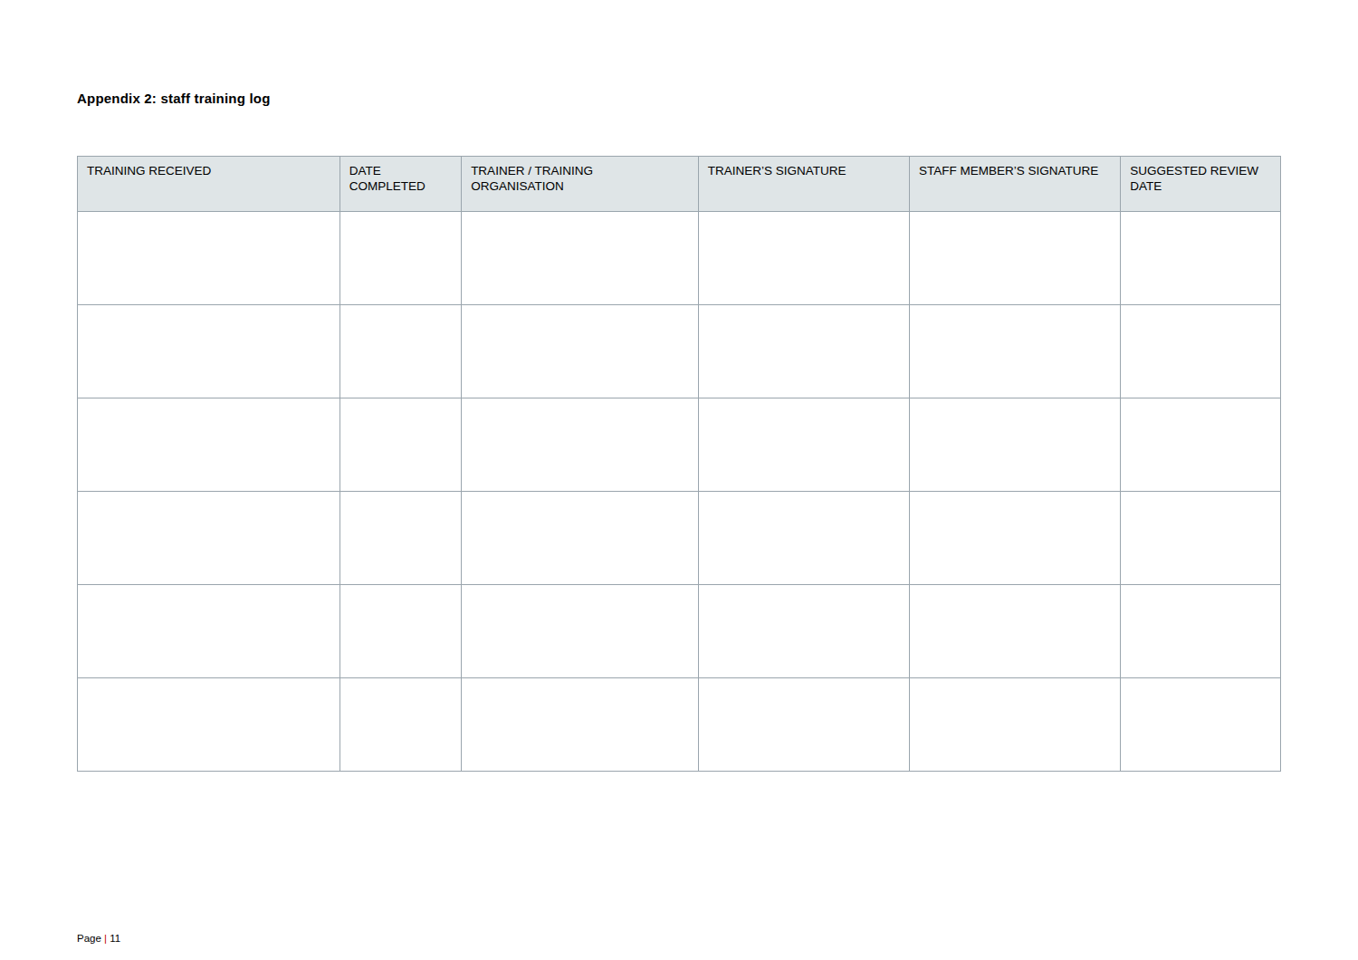Appendix 2: staff training log
| TRAINING RECEIVED | DATE COMPLETED | TRAINER / TRAINING ORGANISATION | TRAINER’S SIGNATURE | STAFF MEMBER’S SIGNATURE | SUGGESTED REVIEW DATE |
| --- | --- | --- | --- | --- | --- |
Page | 11